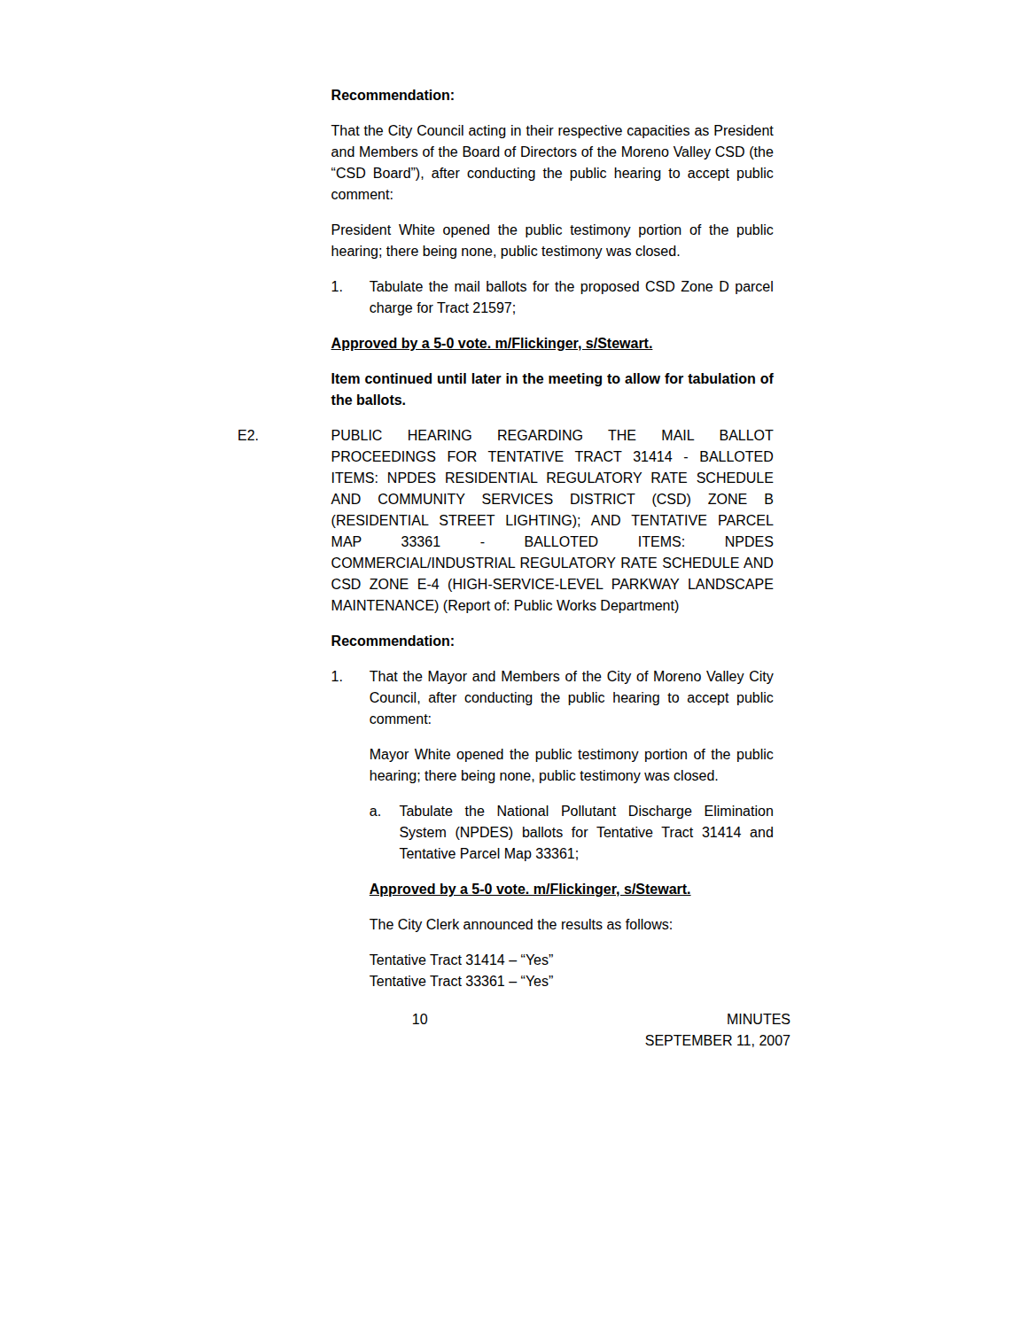Recommendation:
That the City Council acting in their respective capacities as President and Members of the Board of Directors of the Moreno Valley CSD (the “CSD Board”), after conducting the public hearing to accept public comment:
President White opened the public testimony portion of the public hearing; there being none, public testimony was closed.
1. Tabulate the mail ballots for the proposed CSD Zone D parcel charge for Tract 21597;
Approved by a 5-0 vote. m/Flickinger, s/Stewart.
Item continued until later in the meeting to allow for tabulation of the ballots.
E2.
PUBLIC HEARING REGARDING THE MAIL BALLOT PROCEEDINGS FOR TENTATIVE TRACT 31414 - BALLOTED ITEMS: NPDES RESIDENTIAL REGULATORY RATE SCHEDULE AND COMMUNITY SERVICES DISTRICT (CSD) ZONE B (RESIDENTIAL STREET LIGHTING); AND TENTATIVE PARCEL MAP 33361 - BALLOTED ITEMS: NPDES COMMERCIAL/INDUSTRIAL REGULATORY RATE SCHEDULE AND CSD ZONE E-4 (HIGH-SERVICE-LEVEL PARKWAY LANDSCAPE MAINTENANCE) (Report of: Public Works Department)
Recommendation:
1. That the Mayor and Members of the City of Moreno Valley City Council, after conducting the public hearing to accept public comment:
Mayor White opened the public testimony portion of the public hearing; there being none, public testimony was closed.
a. Tabulate the National Pollutant Discharge Elimination System (NPDES) ballots for Tentative Tract 31414 and Tentative Parcel Map 33361;
Approved by a 5-0 vote. m/Flickinger, s/Stewart.
The City Clerk announced the results as follows:
Tentative Tract 31414 – “Yes”
Tentative Tract 33361 – “Yes”
10
MINUTES
SEPTEMBER 11, 2007